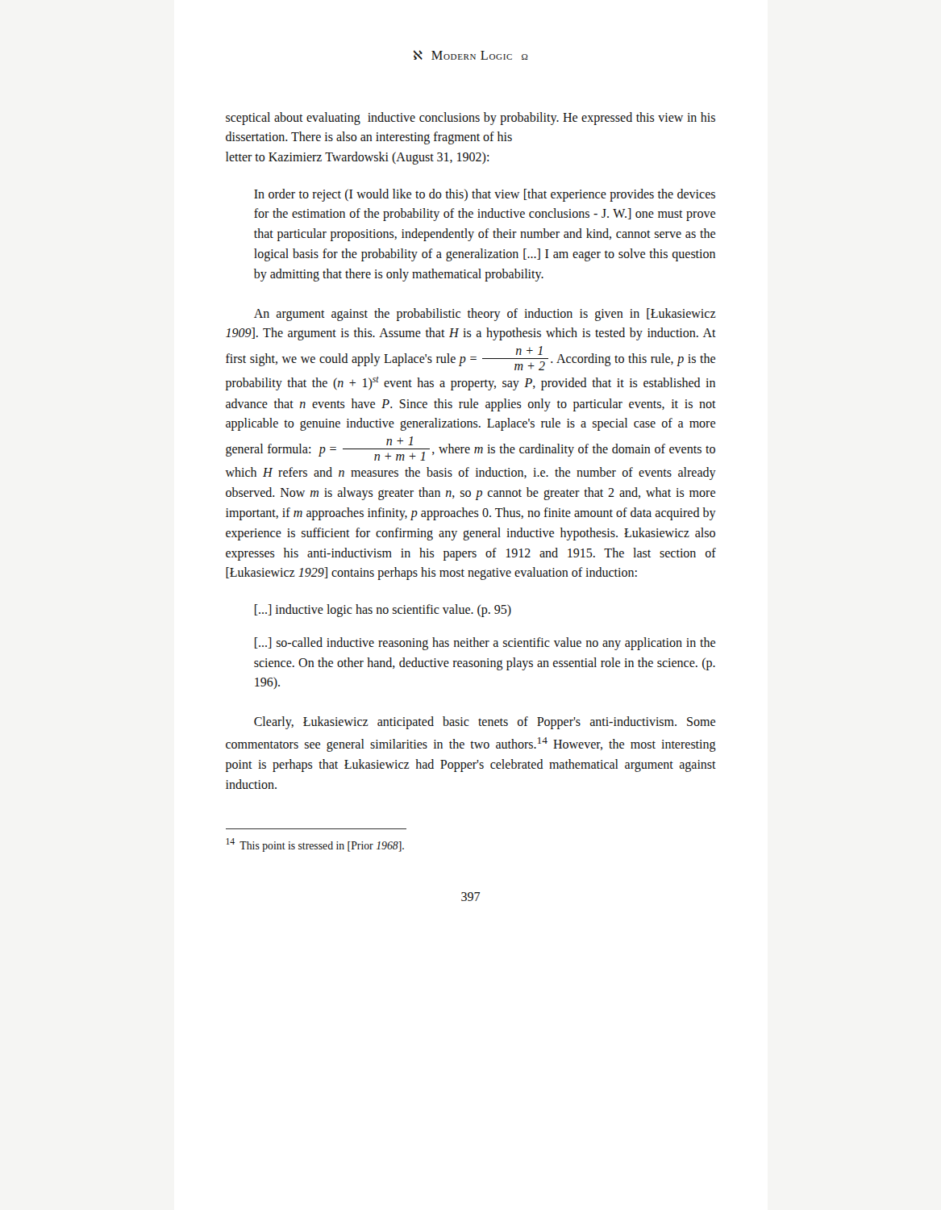ℵ Modern Logic ω
sceptical about evaluating inductive conclusions by probability. He expressed this view in his dissertation. There is also an interesting fragment of his
letter to Kazimierz Twardowski (August 31, 1902):
In order to reject (I would like to do this) that view [that experience provides the devices for the estimation of the probability of the inductive conclusions - J. W.] one must prove that particular propositions, independently of their number and kind, cannot serve as the logical basis for the probability of a generalization [...] I am eager to solve this question by admitting that there is only mathematical probability.
An argument against the probabilistic theory of induction is given in [Łukasiewicz 1909]. The argument is this. Assume that H is a hypothesis which is tested by induction. At first sight, we we could apply Laplace's rule p = n + 1 m + 2. According to this rule, p is the probability that the (n + 1)st event has a property, say P, provided that it is established in advance that n events have P. Since this rule applies only to particular events, it is not applicable to genuine inductive generalizations. Laplace's rule is a special case of a more general formula: p = n + 1 n + m + 1, where m is the cardinality of the domain of events to which H refers and n measures the basis of induction, i.e. the number of events already observed. Now m is always greater than n, so p cannot be greater that 2 and, what is more important, if m approaches infinity, p approaches 0. Thus, no finite amount of data acquired by experience is sufficient for confirming any general inductive hypothesis. Łukasiewicz also expresses his anti-inductivism in his papers of 1912 and 1915. The last section of [Łukasiewicz 1929] contains perhaps his most negative evaluation of induction:
[...] inductive logic has no scientific value. (p. 95)
[...] so-called inductive reasoning has neither a scientific value no any application in the science. On the other hand, deductive reasoning plays an essential role in the science. (p. 196).
Clearly, Łukasiewicz anticipated basic tenets of Popper's anti-inductivism. Some commentators see general similarities in the two authors.14 However, the most interesting point is perhaps that Łukasiewicz had Popper's celebrated mathematical argument against induction.
14 This point is stressed in [Prior 1968].
397